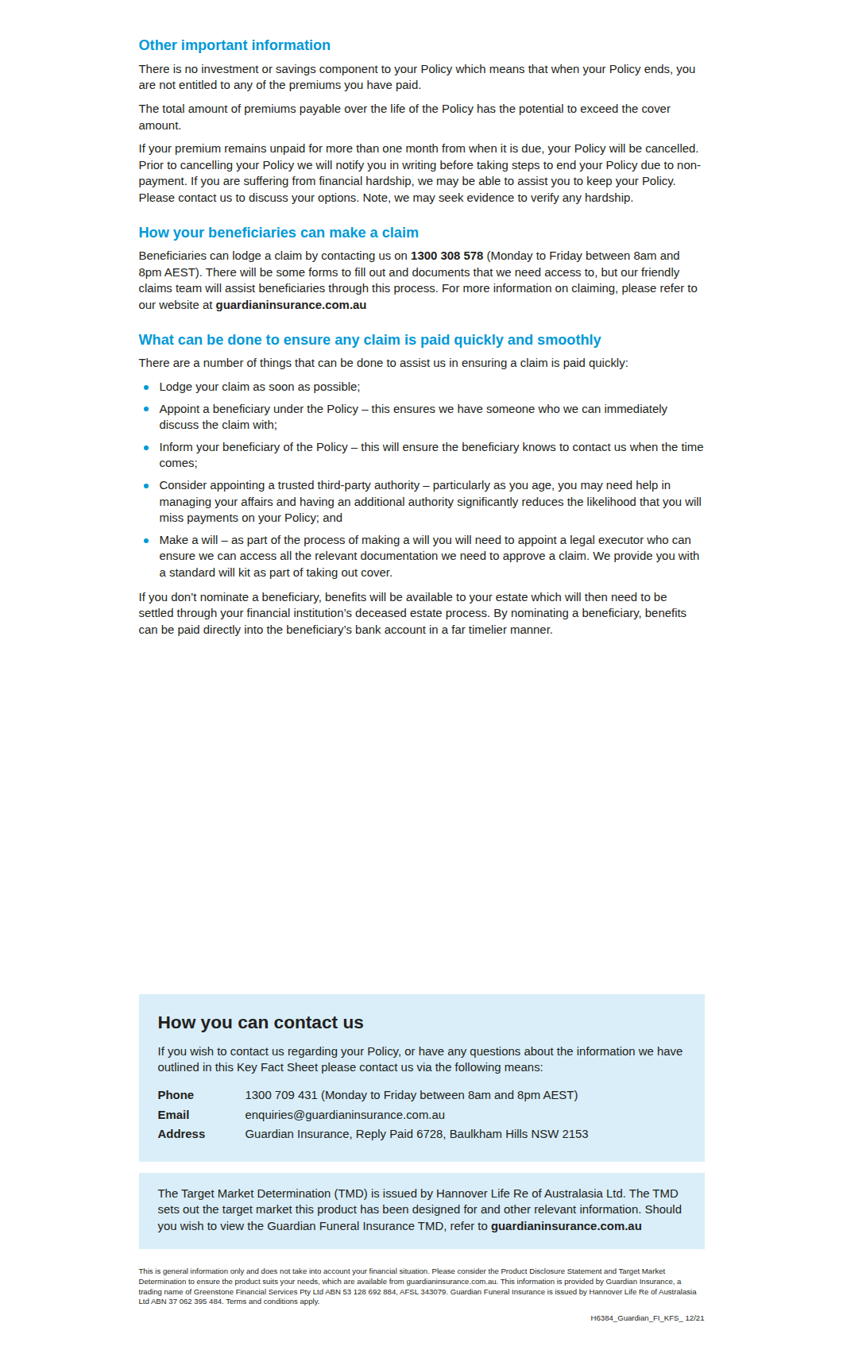Other important information
There is no investment or savings component to your Policy which means that when your Policy ends, you are not entitled to any of the premiums you have paid.
The total amount of premiums payable over the life of the Policy has the potential to exceed the cover amount.
If your premium remains unpaid for more than one month from when it is due, your Policy will be cancelled. Prior to cancelling your Policy we will notify you in writing before taking steps to end your Policy due to non-payment. If you are suffering from financial hardship, we may be able to assist you to keep your Policy. Please contact us to discuss your options. Note, we may seek evidence to verify any hardship.
How your beneficiaries can make a claim
Beneficiaries can lodge a claim by contacting us on 1300 308 578 (Monday to Friday between 8am and 8pm AEST). There will be some forms to fill out and documents that we need access to, but our friendly claims team will assist beneficiaries through this process. For more information on claiming, please refer to our website at guardianinsurance.com.au
What can be done to ensure any claim is paid quickly and smoothly
There are a number of things that can be done to assist us in ensuring a claim is paid quickly:
Lodge your claim as soon as possible;
Appoint a beneficiary under the Policy – this ensures we have someone who we can immediately discuss the claim with;
Inform your beneficiary of the Policy – this will ensure the beneficiary knows to contact us when the time comes;
Consider appointing a trusted third-party authority – particularly as you age, you may need help in managing your affairs and having an additional authority significantly reduces the likelihood that you will miss payments on your Policy; and
Make a will – as part of the process of making a will you will need to appoint a legal executor who can ensure we can access all the relevant documentation we need to approve a claim. We provide you with a standard will kit as part of taking out cover.
If you don’t nominate a beneficiary, benefits will be available to your estate which will then need to be settled through your financial institution’s deceased estate process. By nominating a beneficiary, benefits can be paid directly into the beneficiary’s bank account in a far timelier manner.
How you can contact us
If you wish to contact us regarding your Policy, or have any questions about the information we have outlined in this Key Fact Sheet please contact us via the following means:
| Phone | 1300 709 431 (Monday to Friday between 8am and 8pm AEST) |
| Email | enquiries@guardianinsurance.com.au |
| Address | Guardian Insurance, Reply Paid 6728, Baulkham Hills NSW 2153 |
The Target Market Determination (TMD) is issued by Hannover Life Re of Australasia Ltd. The TMD sets out the target market this product has been designed for and other relevant information. Should you wish to view the Guardian Funeral Insurance TMD, refer to guardianinsurance.com.au
This is general information only and does not take into account your financial situation. Please consider the Product Disclosure Statement and Target Market Determination to ensure the product suits your needs, which are available from guardianinsurance.com.au. This information is provided by Guardian Insurance, a trading name of Greenstone Financial Services Pty Ltd ABN 53 128 692 884, AFSL 343079. Guardian Funeral Insurance is issued by Hannover Life Re of Australasia Ltd ABN 37 062 395 484. Terms and conditions apply.
H6384_Guardian_FI_KFS_ 12/21